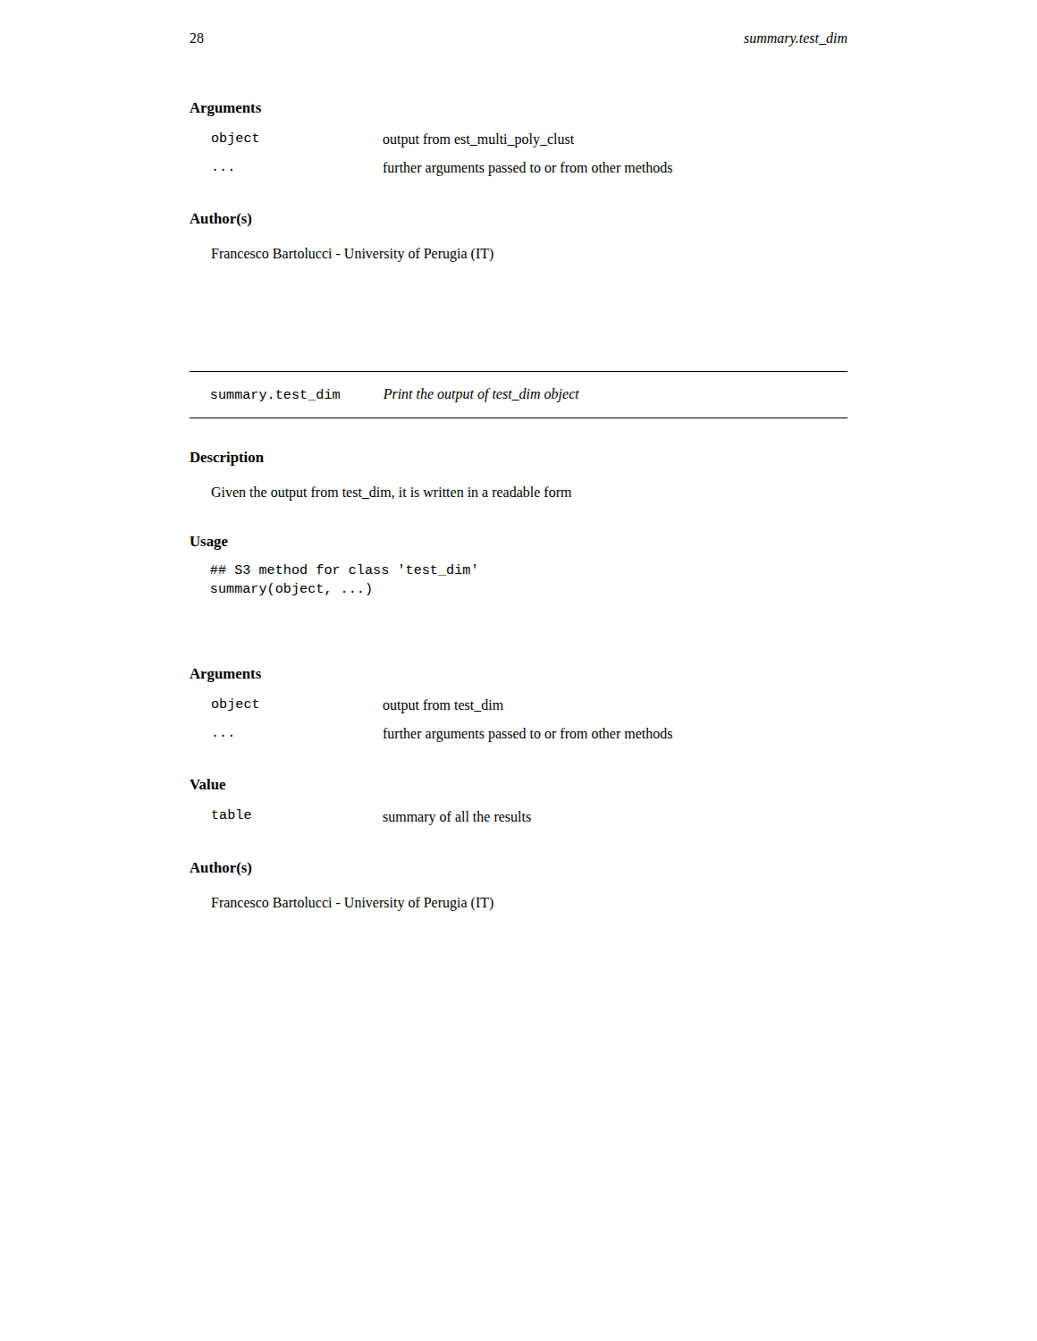28 summary.test_dim
Arguments
object
output from est_multi_poly_clust
...
further arguments passed to or from other methods
Author(s)
Francesco Bartolucci - University of Perugia (IT)
summary.test_dim Print the output of test_dim object
Description
Given the output from test_dim, it is written in a readable form
Usage
## S3 method for class 'test_dim'
summary(object, ...)
Arguments
object
output from test_dim
...
further arguments passed to or from other methods
Value
table
summary of all the results
Author(s)
Francesco Bartolucci - University of Perugia (IT)